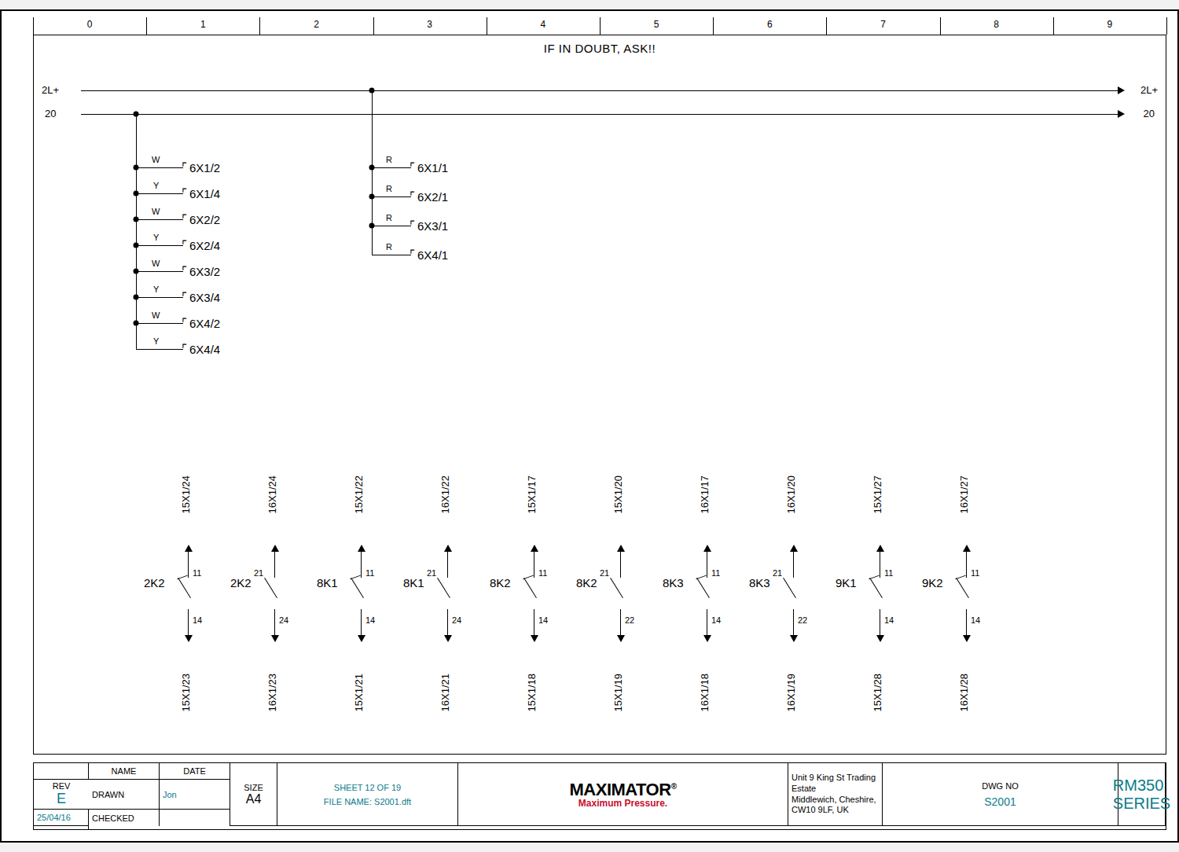0
1
2
3
4
5
6
7
8
9
IF IN DOUBT, ASK!!
2L+
2L+
20
20
W
⌜
6X1/2
Y
⌜
6X1/4
W
⌜
6X2/2
Y
⌜
6X2/4
W
⌜
6X3/2
Y
⌜
6X3/4
W
⌜
6X4/2
Y
⌜
6X4/4
R
⌜
6X1/1
R
⌜
6X2/1
R
⌜
6X3/1
R
⌜
6X4/1
15X1/24
11
2K2
14
15X1/23
16X1/24
21
2K2
24
16X1/23
15X1/22
11
8K1
14
15X1/21
16X1/22
21
8K1
24
16X1/21
15X1/17
11
8K2
14
15X1/18
15X1/20
21
8K2
22
15X1/19
16X1/17
11
8K3
14
16X1/18
16X1/20
21
8K3
22
16X1/19
15X1/27
11
9K1
14
15X1/28
16X1/27
11
9K2
14
16X1/28
NAME
DATE
SIZE
A4
SHEET 12 OF 19
FILE NAME: S2001.dft
MAXIMATOR®
Maximum Pressure.
Unit 9 King St Trading Estate
Middlewich, Cheshire, CW10 9LF, UK
DWG NO
S2001
RM350 SERIES
REV
E
DRAWN
Jon
25/04/16
CHECKED